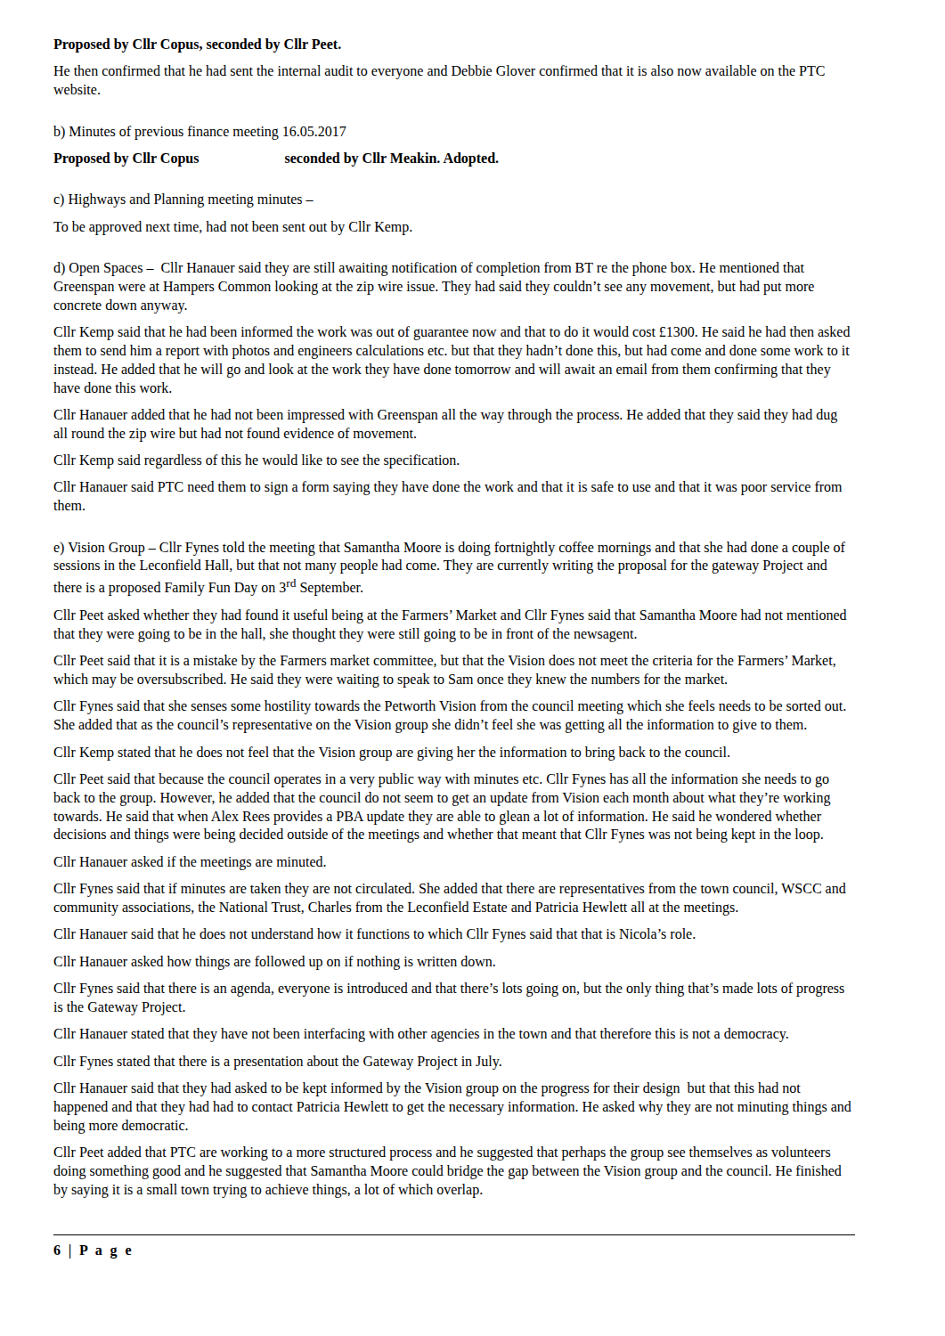Proposed by Cllr Copus, seconded by Cllr Peet.
He then confirmed that he had sent the internal audit to everyone and Debbie Glover confirmed that it is also now available on the PTC website.
b) Minutes of previous finance meeting 16.05.2017
Proposed by Cllr Copus seconded by Cllr Meakin. Adopted.
c) Highways and Planning meeting minutes –
To be approved next time, had not been sent out by Cllr Kemp.
d) Open Spaces – Cllr Hanauer said they are still awaiting notification of completion from BT re the phone box. He mentioned that Greenspan were at Hampers Common looking at the zip wire issue. They had said they couldn’t see any movement, but had put more concrete down anyway.
Cllr Kemp said that he had been informed the work was out of guarantee now and that to do it would cost £1300. He said he had then asked them to send him a report with photos and engineers calculations etc. but that they hadn’t done this, but had come and done some work to it instead. He added that he will go and look at the work they have done tomorrow and will await an email from them confirming that they have done this work.
Cllr Hanauer added that he had not been impressed with Greenspan all the way through the process. He added that they said they had dug all round the zip wire but had not found evidence of movement.
Cllr Kemp said regardless of this he would like to see the specification.
Cllr Hanauer said PTC need them to sign a form saying they have done the work and that it is safe to use and that it was poor service from them.
e) Vision Group – Cllr Fynes told the meeting that Samantha Moore is doing fortnightly coffee mornings and that she had done a couple of sessions in the Leconfield Hall, but that not many people had come. They are currently writing the proposal for the gateway Project and there is a proposed Family Fun Day on 3rd September.
Cllr Peet asked whether they had found it useful being at the Farmers’ Market and Cllr Fynes said that Samantha Moore had not mentioned that they were going to be in the hall, she thought they were still going to be in front of the newsagent.
Cllr Peet said that it is a mistake by the Farmers market committee, but that the Vision does not meet the criteria for the Farmers’ Market, which may be oversubscribed. He said they were waiting to speak to Sam once they knew the numbers for the market.
Cllr Fynes said that she senses some hostility towards the Petworth Vision from the council meeting which she feels needs to be sorted out. She added that as the council’s representative on the Vision group she didn’t feel she was getting all the information to give to them.
Cllr Kemp stated that he does not feel that the Vision group are giving her the information to bring back to the council.
Cllr Peet said that because the council operates in a very public way with minutes etc. Cllr Fynes has all the information she needs to go back to the group. However, he added that the council do not seem to get an update from Vision each month about what they’re working towards. He said that when Alex Rees provides a PBA update they are able to glean a lot of information. He said he wondered whether decisions and things were being decided outside of the meetings and whether that meant that Cllr Fynes was not being kept in the loop.
Cllr Hanauer asked if the meetings are minuted.
Cllr Fynes said that if minutes are taken they are not circulated. She added that there are representatives from the town council, WSCC and community associations, the National Trust, Charles from the Leconfield Estate and Patricia Hewlett all at the meetings.
Cllr Hanauer said that he does not understand how it functions to which Cllr Fynes said that that is Nicola’s role.
Cllr Hanauer asked how things are followed up on if nothing is written down.
Cllr Fynes said that there is an agenda, everyone is introduced and that there’s lots going on, but the only thing that’s made lots of progress is the Gateway Project.
Cllr Hanauer stated that they have not been interfacing with other agencies in the town and that therefore this is not a democracy.
Cllr Fynes stated that there is a presentation about the Gateway Project in July.
Cllr Hanauer said that they had asked to be kept informed by the Vision group on the progress for their design but that this had not happened and that they had had to contact Patricia Hewlett to get the necessary information. He asked why they are not minuting things and being more democratic.
Cllr Peet added that PTC are working to a more structured process and he suggested that perhaps the group see themselves as volunteers doing something good and he suggested that Samantha Moore could bridge the gap between the Vision group and the council. He finished by saying it is a small town trying to achieve things, a lot of which overlap.
6 | P a g e